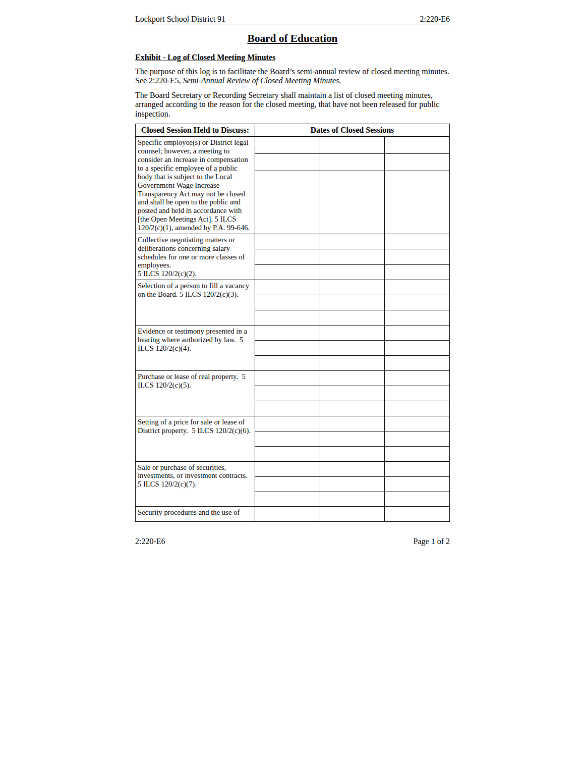Lockport School District 91 2:220-E6
Board of Education
Exhibit - Log of Closed Meeting Minutes
The purpose of this log is to facilitate the Board’s semi-annual review of closed meeting minutes. See 2:220-E5, Semi-Annual Review of Closed Meeting Minutes.
The Board Secretary or Recording Secretary shall maintain a list of closed meeting minutes, arranged according to the reason for the closed meeting, that have not been released for public inspection.
| Closed Session Held to Discuss: | Dates of Closed Sessions |
| --- | --- |
| Specific employee(s) or District legal counsel; however, a meeting to consider an increase in compensation to a specific employee of a public body that is subject to the Local Government Wage Increase Transparency Act may not be closed and shall be open to the public and posted and held in accordance with [the Open Meetings Act]. 5 ILCS 120/2(c)(1), amended by P.A. 99-646. | | | |
| Collective negotiating matters or deliberations concerning salary schedules for one or more classes of employees. 5 ILCS 120/2(c)(2). | | | |
| Selection of a person to fill a vacancy on the Board. 5 ILCS 120/2(c)(3). | | | |
| Evidence or testimony presented in a hearing where authorized by law. 5 ILCS 120/2(c)(4). | | | |
| Purchase or lease of real property. 5 ILCS 120/2(c)(5). | | | |
| Setting of a price for sale or lease of District property. 5 ILCS 120/2(c)(6). | | | |
| Sale or purchase of securities, investments, or investment contracts. 5 ILCS 120/2(c)(7). | | | |
| Security procedures and the use of | | | |
2:220-E6 Page 1 of 2